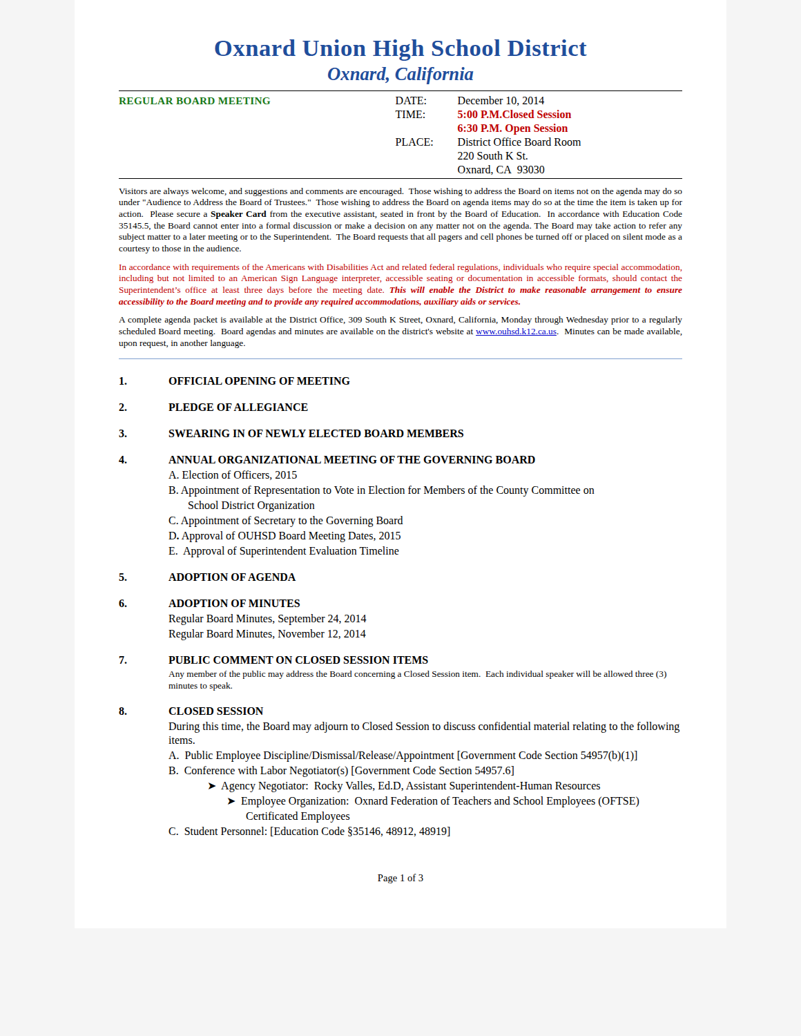Oxnard Union High School District
Oxnard, California
| REGULAR BOARD MEETING | DATE: | December 10, 2014 |
| | TIME: | 5:00 P.M.Closed Session |
| | | 6:30 P.M. Open Session |
| | PLACE: | District Office Board Room |
| | | 220 South K St. |
| | | Oxnard, CA 93030 |
Visitors are always welcome, and suggestions and comments are encouraged. Those wishing to address the Board on items not on the agenda may do so under "Audience to Address the Board of Trustees." Those wishing to address the Board on agenda items may do so at the time the item is taken up for action. Please secure a Speaker Card from the executive assistant, seated in front by the Board of Education. In accordance with Education Code 35145.5, the Board cannot enter into a formal discussion or make a decision on any matter not on the agenda. The Board may take action to refer any subject matter to a later meeting or to the Superintendent. The Board requests that all pagers and cell phones be turned off or placed on silent mode as a courtesy to those in the audience.
In accordance with requirements of the Americans with Disabilities Act and related federal regulations, individuals who require special accommodation, including but not limited to an American Sign Language interpreter, accessible seating or documentation in accessible formats, should contact the Superintendent’s office at least three days before the meeting date. This will enable the District to make reasonable arrangement to ensure accessibility to the Board meeting and to provide any required accommodations, auxiliary aids or services.
A complete agenda packet is available at the District Office, 309 South K Street, Oxnard, California, Monday through Wednesday prior to a regularly scheduled Board meeting. Board agendas and minutes are available on the district's website at www.ouhsd.k12.ca.us. Minutes can be made available, upon request, in another language.
Official Opening of Meeting
Pledge of Allegiance
Swearing in of Newly Elected Board Members
Annual Organizational Meeting of the Governing Board
A. Election of Officers, 2015
B. Appointment of Representation to Vote in Election for Members of the County Committee on
School District Organization
C. Appointment of Secretary to the Governing Board
D. Approval of OUHSD Board Meeting Dates, 2015
E. Approval of Superintendent Evaluation Timeline
Adoption of Agenda
Adoption of Minutes
Regular Board Minutes, September 24, 2014
Regular Board Minutes, November 12, 2014
Public Comment on Closed Session Items
Any member of the public may address the Board concerning a Closed Session item. Each individual speaker will be allowed three (3) minutes to speak.
Closed Session
During this time, the Board may adjourn to Closed Session to discuss confidential material relating to the following items.
A. Public Employee Discipline/Dismissal/Release/Appointment [Government Code Section 54957(b)(1)]
B. Conference with Labor Negotiator(s) [Government Code Section 54957.6]
➤ Agency Negotiator: Rocky Valles, Ed.D, Assistant Superintendent-Human Resources
➤ Employee Organization: Oxnard Federation of Teachers and School Employees (OFTSE)
Certificated Employees
C. Student Personnel: [Education Code §35146, 48912, 48919]
Page 1 of 3